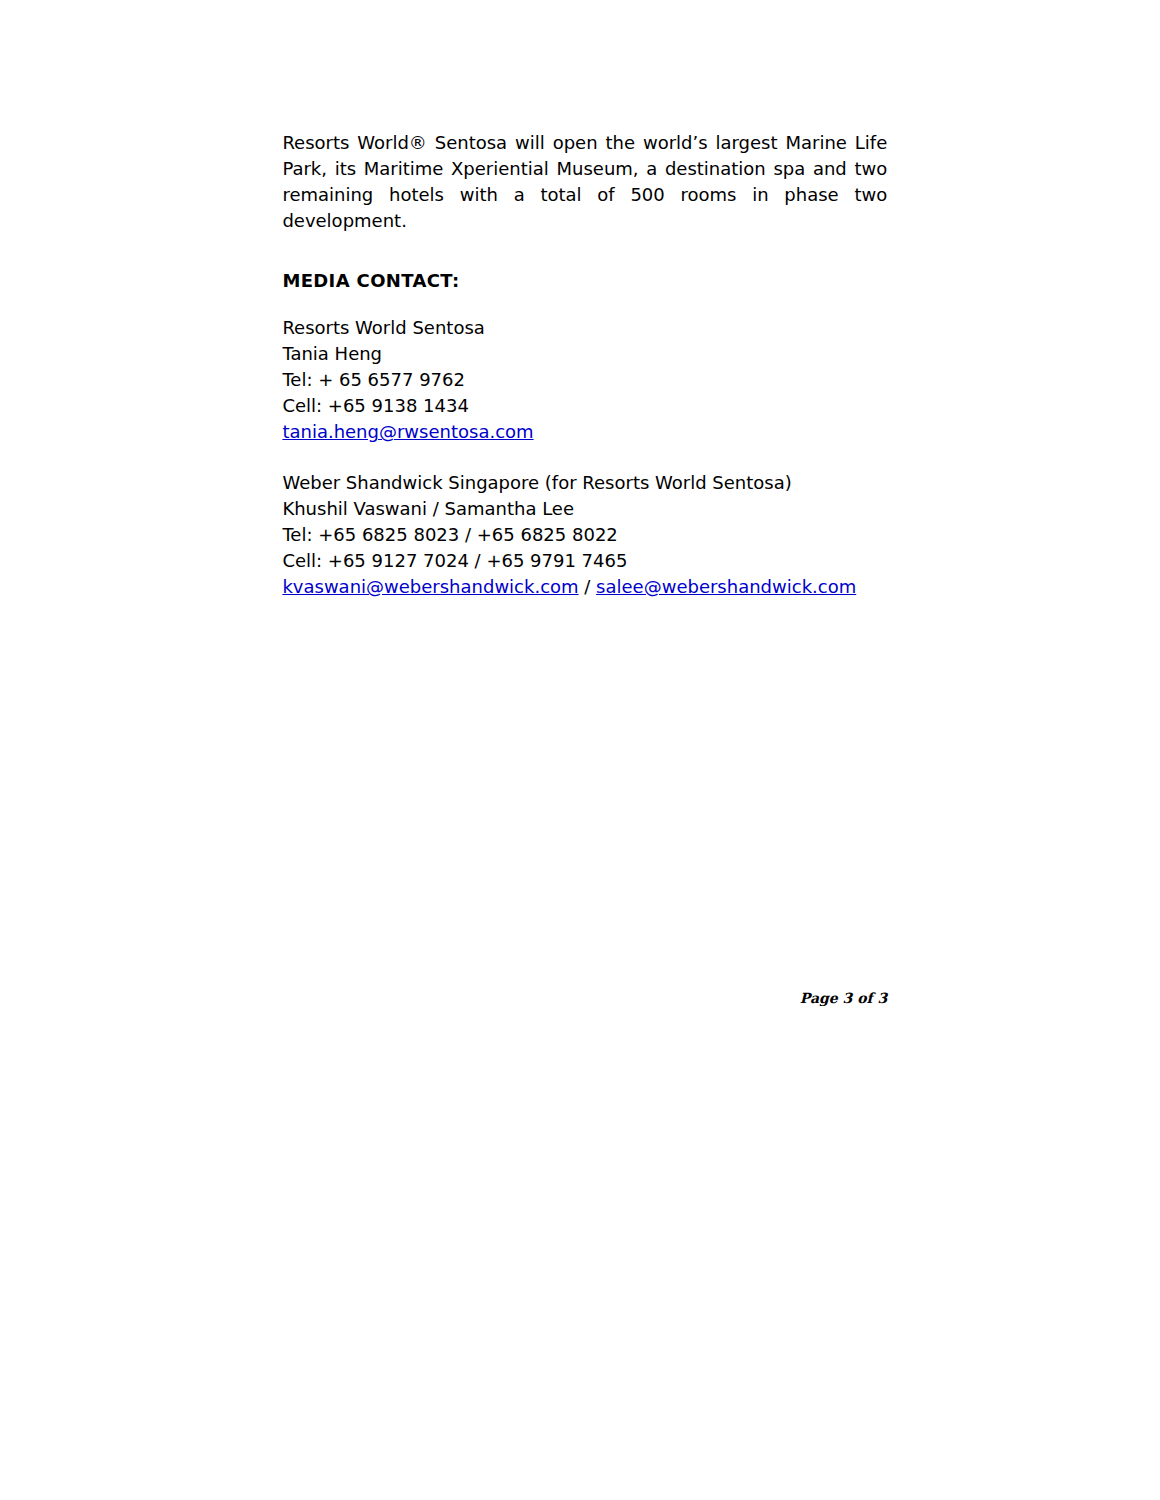Resorts World® Sentosa will open the world’s largest Marine Life Park, its Maritime Xperiential Museum, a destination spa and two remaining hotels with a total of 500 rooms in phase two development.
MEDIA CONTACT:
Resorts World Sentosa
Tania Heng
Tel: + 65 6577 9762
Cell: +65 9138 1434
tania.heng@rwsentosa.com
Weber Shandwick Singapore (for Resorts World Sentosa)
Khushil Vaswani / Samantha Lee
Tel: +65 6825 8023 / +65 6825 8022
Cell: +65 9127 7024 / +65 9791 7465
kvaswani@webershandwick.com / salee@webershandwick.com
Page 3 of 3